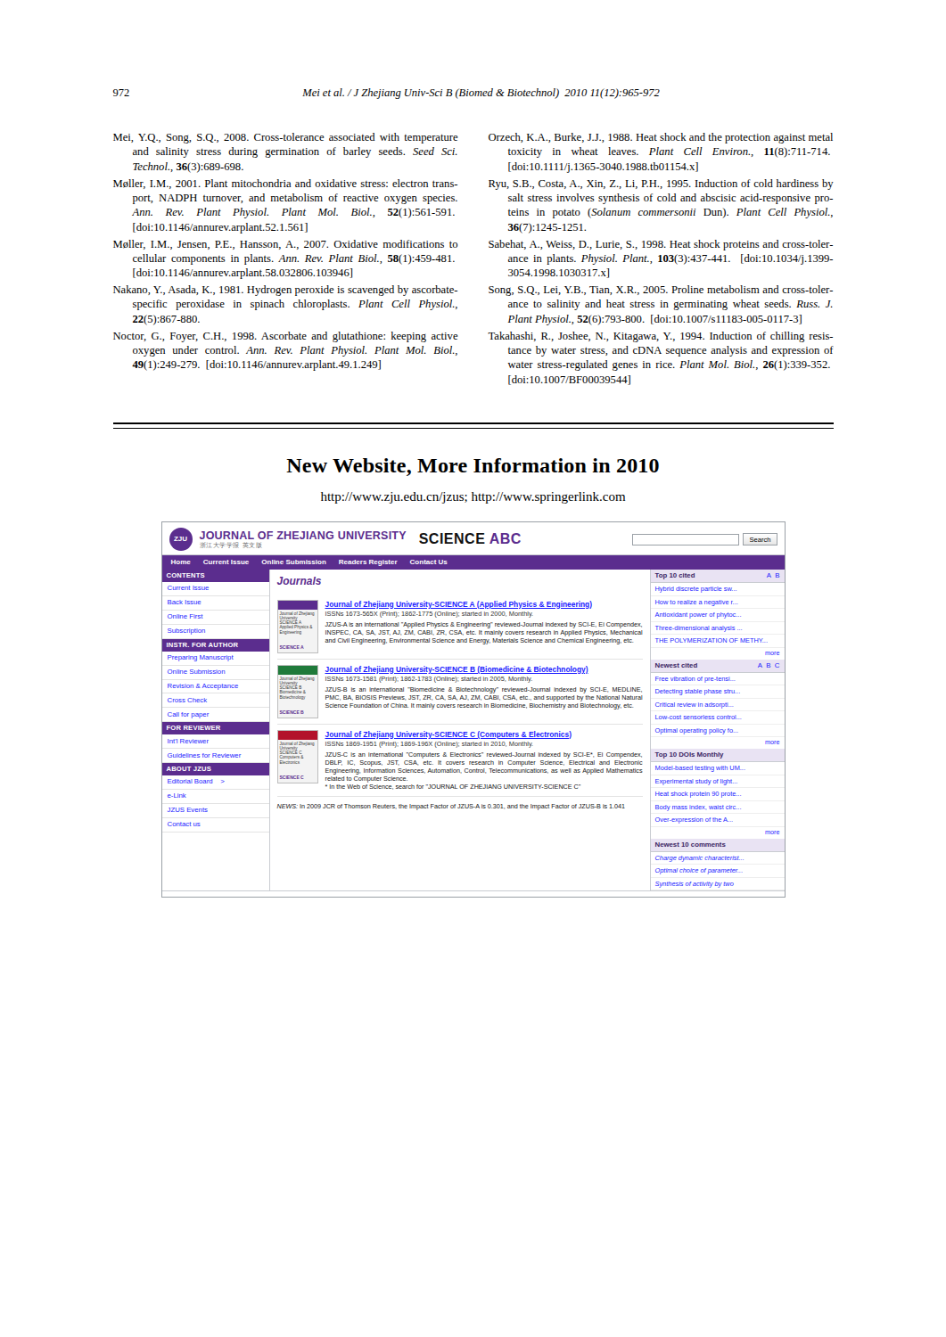972
Mei et al. / J Zhejiang Univ-Sci B (Biomed & Biotechnol) 2010 11(12):965-972
Mei, Y.Q., Song, S.Q., 2008. Cross-tolerance associated with temperature and salinity stress during germination of barley seeds. Seed Sci. Technol., 36(3):689-698.
Møller, I.M., 2001. Plant mitochondria and oxidative stress: electron transport, NADPH turnover, and metabolism of reactive oxygen species. Ann. Rev. Plant Physiol. Plant Mol. Biol., 52(1):561-591. [doi:10.1146/annurev.arplant.52.1.561]
Møller, I.M., Jensen, P.E., Hansson, A., 2007. Oxidative modifications to cellular components in plants. Ann. Rev. Plant Biol., 58(1):459-481. [doi:10.1146/annurev.arplant.58.032806.103946]
Nakano, Y., Asada, K., 1981. Hydrogen peroxide is scavenged by ascorbate-specific peroxidase in spinach chloroplasts. Plant Cell Physiol., 22(5):867-880.
Noctor, G., Foyer, C.H., 1998. Ascorbate and glutathione: keeping active oxygen under control. Ann. Rev. Plant Physiol. Plant Mol. Biol., 49(1):249-279. [doi:10.1146/annurev.arplant.49.1.249]
Orzech, K.A., Burke, J.J., 1988. Heat shock and the protection against metal toxicity in wheat leaves. Plant Cell Environ., 11(8):711-714. [doi:10.1111/j.1365-3040.1988.tb01154.x]
Ryu, S.B., Costa, A., Xin, Z., Li, P.H., 1995. Induction of cold hardiness by salt stress involves synthesis of cold and abscisic acid-responsive proteins in potato (Solanum commersonii Dun). Plant Cell Physiol., 36(7):1245-1251.
Sabehat, A., Weiss, D., Lurie, S., 1998. Heat shock proteins and cross-tolerance in plants. Physiol. Plant., 103(3):437-441. [doi:10.1034/j.1399-3054.1998.1030317.x]
Song, S.Q., Lei, Y.B., Tian, X.R., 2005. Proline metabolism and cross-tolerance to salinity and heat stress in germinating wheat seeds. Russ. J. Plant Physiol., 52(6):793-800. [doi:10.1007/s11183-005-0117-3]
Takahashi, R., Joshee, N., Kitagawa, Y., 1994. Induction of chilling resistance by water stress, and cDNA sequence analysis and expression of water stress-regulated genes in rice. Plant Mol. Biol., 26(1):339-352. [doi:10.1007/BF00039544]
New Website, More Information in 2010
http://www.zju.edu.cn/jzus; http://www.springerlink.com
ZJU
JOURNAL OF ZHEJIANG UNIVERSITY浙江大学学报 英文版
SCIENCE ABC
Search
Home Current Issue Online Submission Readers Register Contact Us
CONTENTS
Current Issue
Back Issue
Online First
Subscription
INSTR. FOR AUTHOR
Preparing Manuscript
Online Submission
Revision & Acceptance
Cross Check
Call for paper
FOR REVIEWER
Int'l Reviewer
Guidelines for Reviewer
ABOUT JZUS
Editorial Board >
e-Link
JZUS Events
Contact us
Journals
Journal of Zhejiang University
SCIENCE A
Applied Physics & Engineering
SCIENCE A
Journal of Zhejiang University-SCIENCE A (Applied Physics & Engineering)
ISSNs 1673-565X (Print); 1862-1775 (Online); started in 2000, Monthly.
JZUS-A is an international "Applied Physics & Engineering" reviewed-Journal indexed by SCI-E, Ei Compendex, INSPEC, CA, SA, JST, AJ, ZM, CABI, ZR, CSA, etc. It mainly covers research in Applied Physics, Mechanical and Civil Engineering, Environmental Science and Energy, Materials Science and Chemical Engineering, etc.
Journal of Zhejiang University
SCIENCE B
Biomedicine & Biotechnology
SCIENCE B
Journal of Zhejiang University-SCIENCE B (Biomedicine & Biotechnology)
ISSNs 1673-1581 (Print); 1862-1783 (Online); started in 2005, Monthly.
JZUS-B is an international "Biomedicine & Biotechnology" reviewed-Journal indexed by SCI-E, MEDLINE, PMC, BA, BIOSIS Previews, JST, ZR, CA, SA, AJ, ZM, CABI, CSA, etc., and supported by the National Natural Science Foundation of China. It mainly covers research in Biomedicine, Biochemistry and Biotechnology, etc.
Journal of Zhejiang University
SCIENCE C
Computers & Electronics
SCIENCE C
Journal of Zhejiang University-SCIENCE C (Computers & Electronics)
ISSNs 1869-1951 (Print); 1869-196X (Online); started in 2010, Monthly.
JZUS-C is an international "Computers & Electronics" reviewed-Journal indexed by SCI-E*, Ei Compendex, DBLP, IC, Scopus, JST, CSA, etc. It covers research in Computer Science, Electrical and Electronic Engineering, Information Sciences, Automation, Control, Telecommunications, as well as Applied Mathematics related to Computer Science.
* In the Web of Science, search for "JOURNAL OF ZHEJIANG UNIVERSITY-SCIENCE C"
NEWS: In 2009 JCR of Thomson Reuters, the Impact Factor of JZUS-A is 0.301, and the Impact Factor of JZUS-B is 1.041
Top 10 cited A B
Hybrid discrete particle sw...
How to realize a negative r...
Antioxidant power of phytoc...
Three-dimensional analysis ...
THE POLYMERIZATION OF METHY...
more
Newest cited A B C
Free vibration of pre-tensi...
Detecting stable phase stru...
Critical review in adsorpti...
Low-cost sensorless control...
Optimal operating policy fo...
more
Top 10 DOIs Monthly
Model-based testing with UM...
Experimental study of light...
Heat shock protein 90 prote...
Body mass index, waist circ...
Over-expression of the A...
more
Newest 10 comments
Charge dynamic characterist...
Optimal choice of parameter...
Synthesis of activity by two